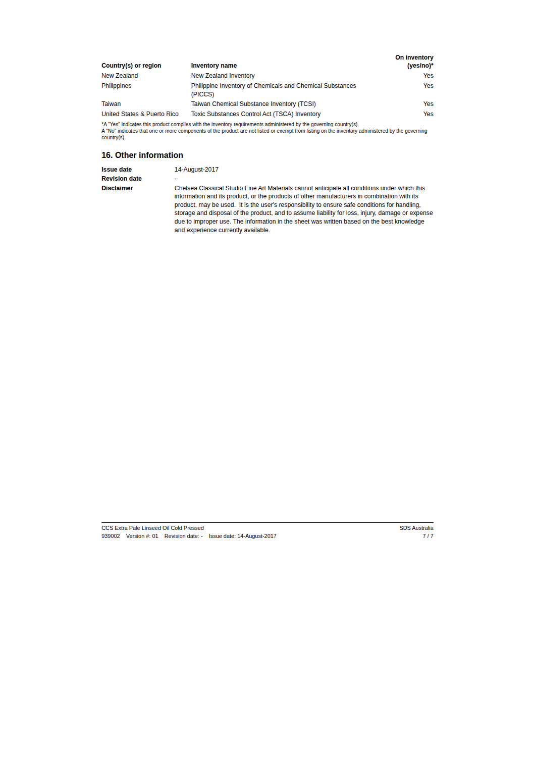| Country(s) or region | Inventory name | On inventory (yes/no)* |
| --- | --- | --- |
| New Zealand | New Zealand Inventory | Yes |
| Philippines | Philippine Inventory of Chemicals and Chemical Substances (PICCS) | Yes |
| Taiwan | Taiwan Chemical Substance Inventory (TCSI) | Yes |
| United States & Puerto Rico | Toxic Substances Control Act (TSCA) Inventory | Yes |
*A "Yes" indicates this product complies with the inventory requirements administered by the governing country(s).
A "No" indicates that one or more components of the product are not listed or exempt from listing on the inventory administered by the governing country(s).
16. Other information
| Issue date | 14-August-2017 |
| Revision date | - |
| Disclaimer | Chelsea Classical Studio Fine Art Materials cannot anticipate all conditions under which this information and its product, or the products of other manufacturers in combination with its product, may be used. It is the user's responsibility to ensure safe conditions for handling, storage and disposal of the product, and to assume liability for loss, injury, damage or expense due to improper use. The information in the sheet was written based on the best knowledge and experience currently available. |
CCS Extra Pale Linseed Oil Cold Pressed
SDS Australia
939002 Version #: 01 Revision date: - Issue date: 14-August-2017
7 / 7